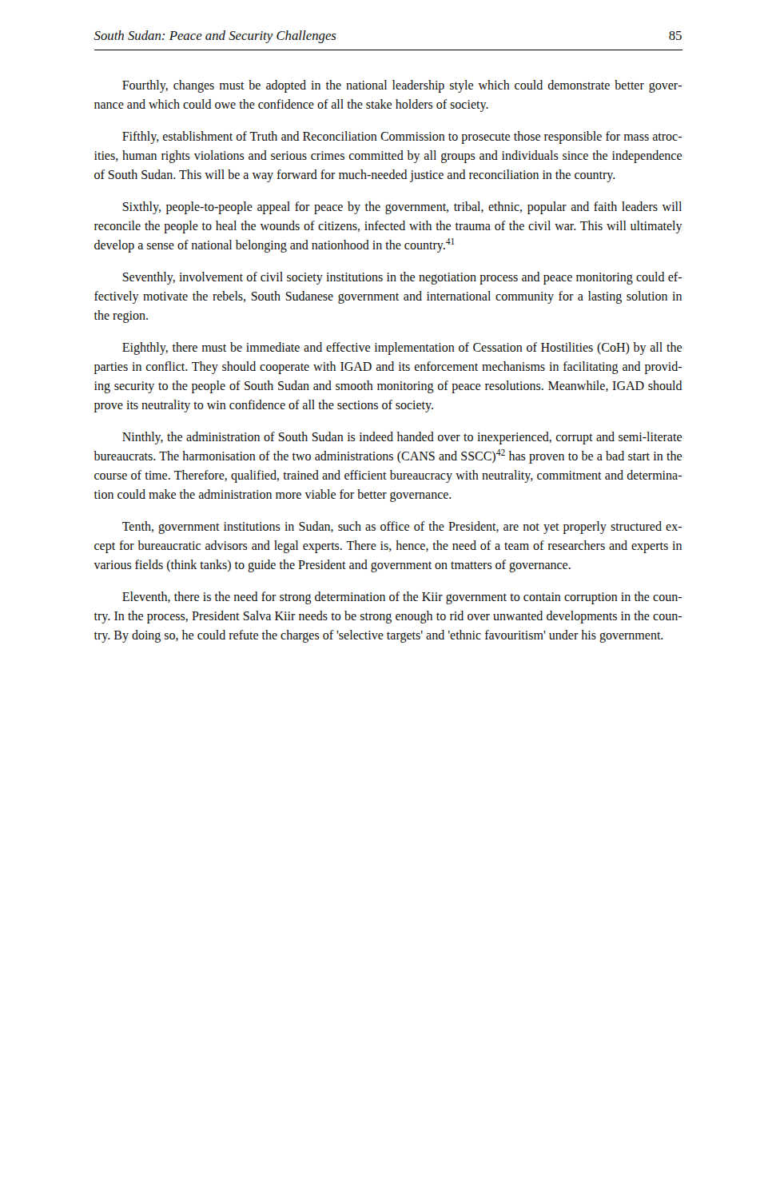South Sudan: Peace and Security Challenges 85
Fourthly, changes must be adopted in the national leadership style which could demonstrate better governance and which could owe the confidence of all the stake holders of society.
Fifthly, establishment of Truth and Reconciliation Commission to prosecute those responsible for mass atrocities, human rights violations and serious crimes committed by all groups and individuals since the independence of South Sudan. This will be a way forward for much-needed justice and reconciliation in the country.
Sixthly, people-to-people appeal for peace by the government, tribal, ethnic, popular and faith leaders will reconcile the people to heal the wounds of citizens, infected with the trauma of the civil war. This will ultimately develop a sense of national belonging and nationhood in the country.41
Seventhly, involvement of civil society institutions in the negotiation process and peace monitoring could effectively motivate the rebels, South Sudanese government and international community for a lasting solution in the region.
Eighthly, there must be immediate and effective implementation of Cessation of Hostilities (CoH) by all the parties in conflict. They should cooperate with IGAD and its enforcement mechanisms in facilitating and providing security to the people of South Sudan and smooth monitoring of peace resolutions. Meanwhile, IGAD should prove its neutrality to win confidence of all the sections of society.
Ninthly, the administration of South Sudan is indeed handed over to inexperienced, corrupt and semi-literate bureaucrats. The harmonisation of the two administrations (CANS and SSCC)42 has proven to be a bad start in the course of time. Therefore, qualified, trained and efficient bureaucracy with neutrality, commitment and determination could make the administration more viable for better governance.
Tenth, government institutions in Sudan, such as office of the President, are not yet properly structured except for bureaucratic advisors and legal experts. There is, hence, the need of a team of researchers and experts in various fields (think tanks) to guide the President and government on tmatters of governance.
Eleventh, there is the need for strong determination of the Kiir government to contain corruption in the country. In the process, President Salva Kiir needs to be strong enough to rid over unwanted developments in the country. By doing so, he could refute the charges of 'selective targets' and 'ethnic favouritism' under his government.